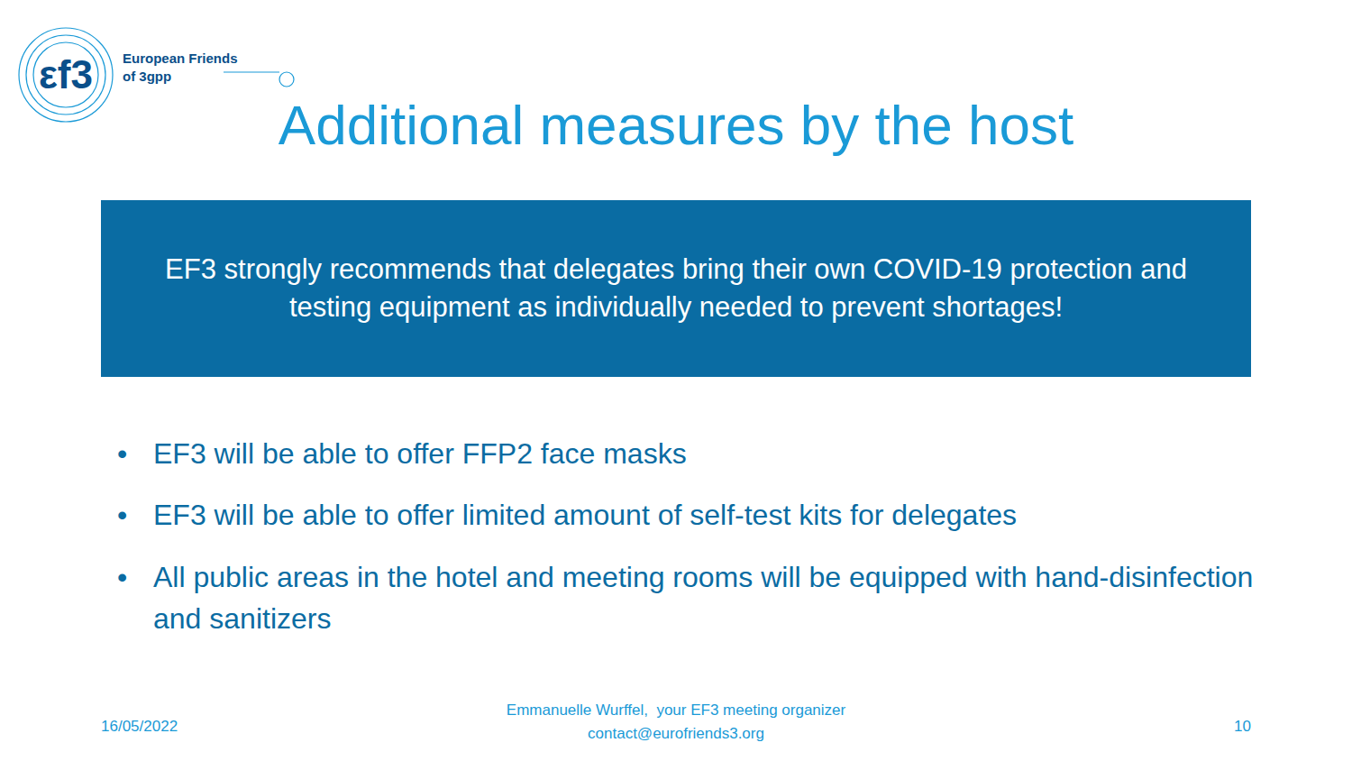εf3 European Friends of 3gpp
Additional measures by the host
EF3 strongly recommends that delegates bring their own COVID-19 protection and testing equipment as individually needed to prevent shortages!
EF3 will be able to offer FFP2 face masks
EF3 will be able to offer limited amount of self-test kits for delegates
All public areas in the hotel and meeting rooms will be equipped with hand-disinfection and sanitizers
16/05/2022
Emmanuelle Wurffel, your EF3 meeting organizer
contact@eurofriends3.org
10